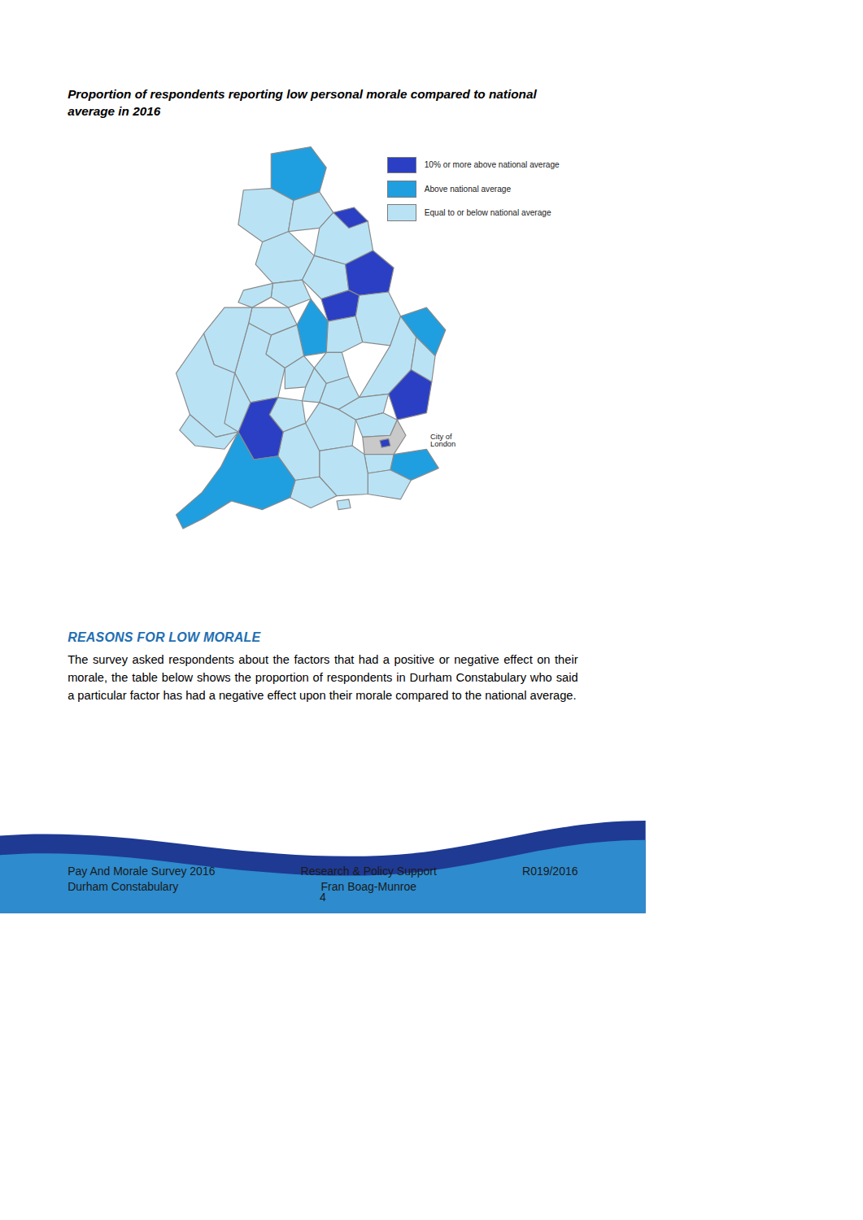Proportion of respondents reporting low personal morale compared to national
average in 2016
10% or more above national average
Above national average
Equal to or below national average
City of
London
REASONS FOR LOW MORALE
The survey asked respondents about the factors that had a positive or negative effect on their morale, the table below shows the proportion of respondents in Durham Constabulary who said a particular factor has had a negative effect upon their morale compared to the national average.
Pay And Morale Survey 2016
Durham Constabulary
Research & Policy Support
Fran Boag-Munroe
R019/2016
4